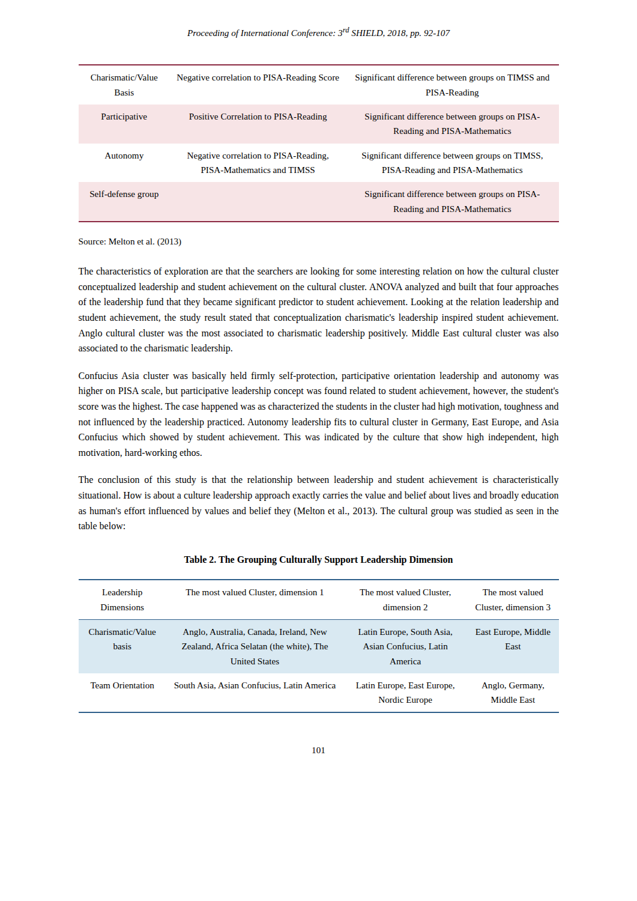Proceeding of International Conference: 3rd SHIELD, 2018, pp. 92-107
| Charismatic/Value Basis | Negative correlation to PISA-Reading Score | Significant difference between groups on TIMSS and PISA-Reading |
| Participative | Positive Correlation to PISA-Reading | Significant difference between groups on PISA-Reading and PISA-Mathematics |
| Autonomy | Negative correlation to PISA-Reading, PISA-Mathematics and TIMSS | Significant difference between groups on TIMSS, PISA-Reading and PISA-Mathematics |
| Self-defense group | | Significant difference between groups on PISA-Reading and PISA-Mathematics |
Source: Melton et al. (2013)
The characteristics of exploration are that the searchers are looking for some interesting relation on how the cultural cluster conceptualized leadership and student achievement on the cultural cluster. ANOVA analyzed and built that four approaches of the leadership fund that they became significant predictor to student achievement. Looking at the relation leadership and student achievement, the study result stated that conceptualization charismatic's leadership inspired student achievement. Anglo cultural cluster was the most associated to charismatic leadership positively. Middle East cultural cluster was also associated to the charismatic leadership.
Confucius Asia cluster was basically held firmly self-protection, participative orientation leadership and autonomy was higher on PISA scale, but participative leadership concept was found related to student achievement, however, the student's score was the highest. The case happened was as characterized the students in the cluster had high motivation, toughness and not influenced by the leadership practiced. Autonomy leadership fits to cultural cluster in Germany, East Europe, and Asia Confucius which showed by student achievement. This was indicated by the culture that show high independent, high motivation, hard-working ethos.
The conclusion of this study is that the relationship between leadership and student achievement is characteristically situational. How is about a culture leadership approach exactly carries the value and belief about lives and broadly education as human's effort influenced by values and belief they (Melton et al., 2013). The cultural group was studied as seen in the table below:
Table 2. The Grouping Culturally Support Leadership Dimension
| Leadership Dimensions | The most valued Cluster, dimension 1 | The most valued Cluster, dimension 2 | The most valued Cluster, dimension 3 |
| --- | --- | --- | --- |
| Charismatic/Value basis | Anglo, Australia, Canada, Ireland, New Zealand, Africa Selatan (the white), The United States | Latin Europe, South Asia, Asian Confucius, Latin America | East Europe, Middle East |
| Team Orientation | South Asia, Asian Confucius, Latin America | Latin Europe, East Europe, Nordic Europe | Anglo, Germany, Middle East |
101